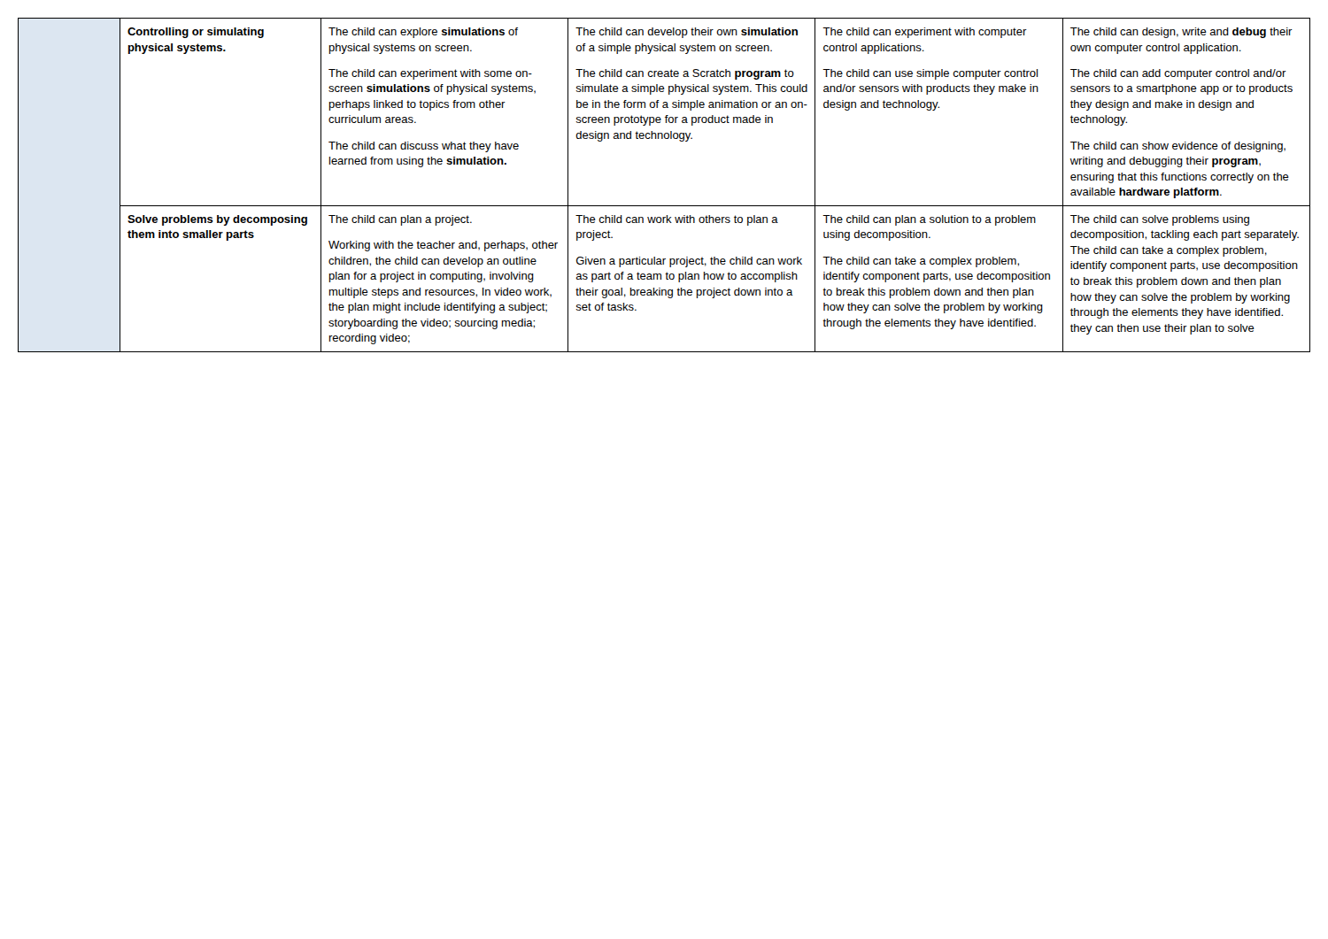| | Controlling or simulating physical systems. | The child can explore simulations of physical systems on screen. The child can experiment with some on-screen simulations of physical systems, perhaps linked to topics from other curriculum areas. The child can discuss what they have learned from using the simulation. | The child can develop their own simulation of a simple physical system on screen. The child can create a Scratch program to simulate a simple physical system. This could be in the form of a simple animation or an on-screen prototype for a product made in design and technology. | The child can experiment with computer control applications. The child can use simple computer control and/or sensors with products they make in design and technology. | The child can design, write and debug their own computer control application. The child can add computer control and/or sensors to a smartphone app or to products they design and make in design and technology. The child can show evidence of designing, writing and debugging their program , ensuring that this functions correctly on the available hardware platform . |
| Solve problems by decomposing them into smaller parts | The child can plan a project. Working with the teacher and, perhaps, other children, the child can develop an outline plan for a project in computing, involving multiple steps and resources, In video work, the plan might include identifying a subject; storyboarding the video; sourcing media; recording video; | The child can work with others to plan a project. Given a particular project, the child can work as part of a team to plan how to accomplish their goal, breaking the project down into a set of tasks. | The child can plan a solution to a problem using decomposition. The child can take a complex problem, identify component parts, use decomposition to break this problem down and then plan how they can solve the problem by working through the elements they have identified. | The child can solve problems using decomposition, tackling each part separately. The child can take a complex problem, identify component parts, use decomposition to break this problem down and then plan how they can solve the problem by working through the elements they have identified. they can then use their plan to solve |